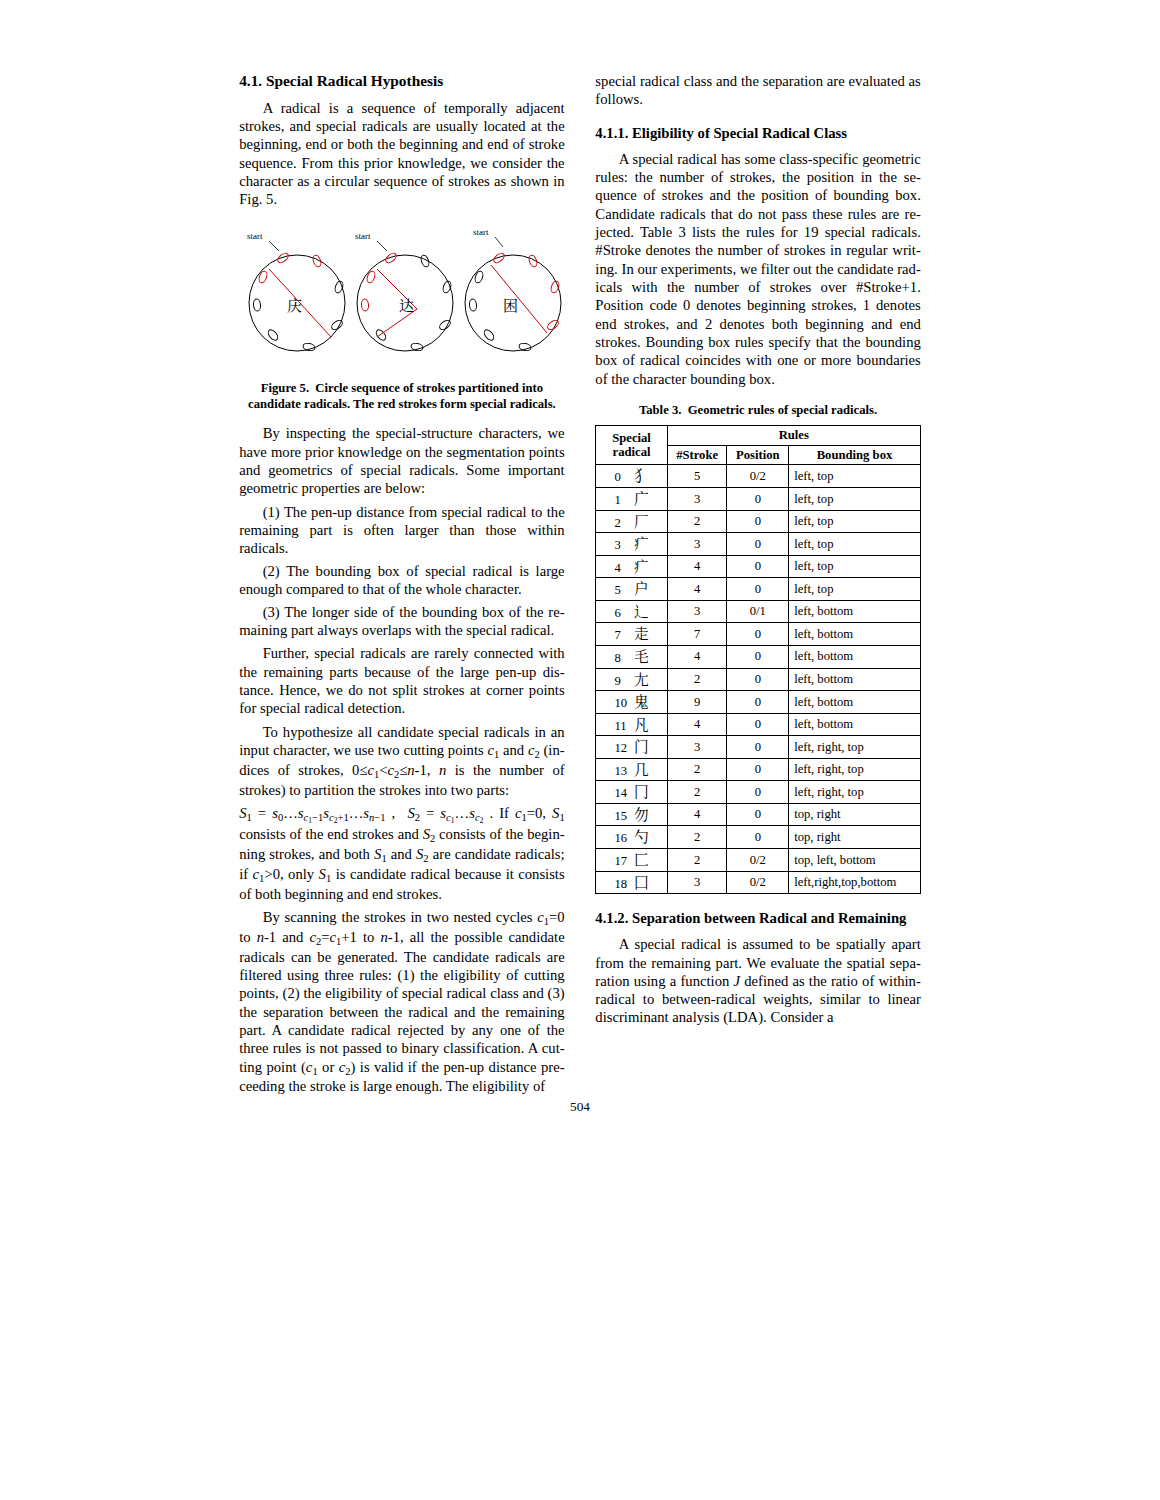4.1. Special Radical Hypothesis
A radical is a sequence of temporally adjacent strokes, and special radicals are usually located at the beginning, end or both the beginning and end of stroke sequence. From this prior knowledge, we consider the character as a circular sequence of strokes as shown in Fig. 5.
start 庆 start 达 start 困
Figure 5. Circle sequence of strokes partitioned into candidate radicals. The red strokes form special radicals.
By inspecting the special-structure characters, we have more prior knowledge on the segmentation points and geometrics of special radicals. Some important geometric properties are below:
(1) The pen-up distance from special radical to the remaining part is often larger than those within radicals.
(2) The bounding box of special radical is large enough compared to that of the whole character.
(3) The longer side of the bounding box of the remaining part always overlaps with the special radical.
Further, special radicals are rarely connected with the remaining parts because of the large pen-up distance. Hence, we do not split strokes at corner points for special radical detection.
To hypothesize all candidate special radicals in an input character, we use two cutting points c1 and c2 (indices of strokes, 0≤c1<c2≤n-1, n is the number of strokes) to partition the strokes into two parts:
S1 = s0…sc1−1sc2+1…sn−1 , S2 = sc1…sc2 . If c1=0, S1 consists of the end strokes and S2 consists of the beginning strokes, and both S1 and S2 are candidate radicals; if c1>0, only S1 is candidate radical because it consists of both beginning and end strokes.
By scanning the strokes in two nested cycles c1=0 to n-1 and c2=c1+1 to n-1, all the possible candidate radicals can be generated. The candidate radicals are filtered using three rules: (1) the eligibility of cutting points, (2) the eligibility of special radical class and (3) the separation between the radical and the remaining part. A candidate radical rejected by any one of the three rules is not passed to binary classification. A cutting point (c1 or c2) is valid if the pen-up distance preceeding the stroke is large enough. The eligibility of
special radical class and the separation are evaluated as follows.
4.1.1. Eligibility of Special Radical Class
A special radical has some class-specific geometric rules: the number of strokes, the position in the sequence of strokes and the position of bounding box. Candidate radicals that do not pass these rules are rejected. Table 3 lists the rules for 19 special radicals. #Stroke denotes the number of strokes in regular writing. In our experiments, we filter out the candidate radicals with the number of strokes over #Stroke+1. Position code 0 denotes beginning strokes, 1 denotes end strokes, and 2 denotes both beginning and end strokes. Bounding box rules specify that the bounding box of radical coincides with one or more boundaries of the character bounding box.
Table 3. Geometric rules of special radicals.
| Special radical | Rules |
| --- | --- |
| #Stroke | Position | Bounding box |
| 0 犭 | 5 | 0/2 | left, top |
| 1 广 | 3 | 0 | left, top |
| 2 厂 | 2 | 0 | left, top |
| 3 疒 | 3 | 0 | left, top |
| 4 疒 | 4 | 0 | left, top |
| 5 户 | 4 | 0 | left, top |
| 6 辶 | 3 | 0/1 | left, bottom |
| 7 走 | 7 | 0 | left, bottom |
| 8 毛 | 4 | 0 | left, bottom |
| 9 尢 | 2 | 0 | left, bottom |
| 10 鬼 | 9 | 0 | left, bottom |
| 11 凡 | 4 | 0 | left, bottom |
| 12 门 | 3 | 0 | left, right, top |
| 13 几 | 2 | 0 | left, right, top |
| 14 冂 | 2 | 0 | left, right, top |
| 15 勿 | 4 | 0 | top, right |
| 16 勺 | 2 | 0 | top, right |
| 17 匚 | 2 | 0/2 | top, left, bottom |
| 18 囗 | 3 | 0/2 | left,right,top,bottom |
4.1.2. Separation between Radical and Remaining
A special radical is assumed to be spatially apart from the remaining part. We evaluate the spatial separation using a function J defined as the ratio of within-radical to between-radical weights, similar to linear discriminant analysis (LDA). Consider a
504